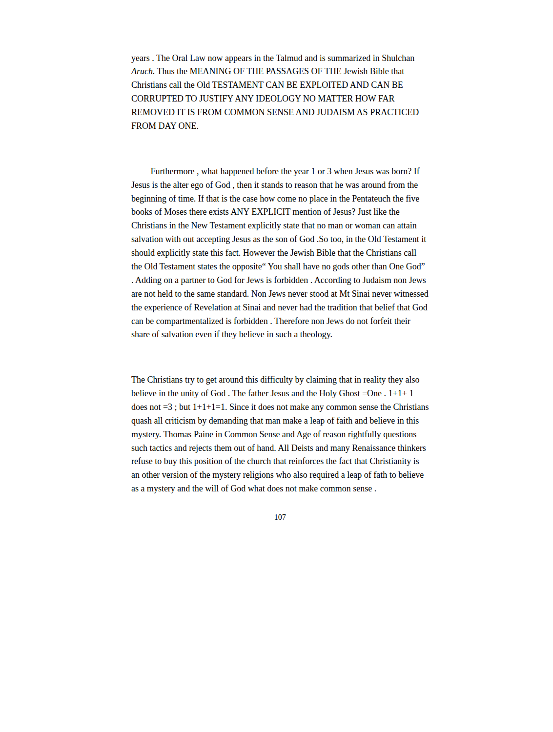years . The Oral Law now appears in the Talmud and is summarized in Shulchan Aruch. Thus the MEANING OF THE PASSAGES OF THE Jewish Bible that Christians call the Old TESTAMENT CAN BE EXPLOITED AND CAN BE CORRUPTED TO JUSTIFY ANY IDEOLOGY NO MATTER HOW FAR REMOVED IT IS FROM COMMON SENSE AND JUDAISM AS PRACTICED FROM DAY ONE.
Furthermore , what happened before the year 1 or 3 when Jesus was born? If Jesus is the alter ego of God , then it stands to reason that he was around from the beginning of time. If that is the case how come no place in the Pentateuch the five books of Moses there exists ANY EXPLICIT mention of Jesus? Just like the Christians in the New Testament explicitly state that no man or woman can attain salvation with out accepting Jesus as the son of God .So too, in the Old Testament it should explicitly state this fact. However the Jewish Bible that the Christians call the Old Testament states the opposite“ You shall have no gods other than One God” . Adding on a partner to God for Jews is forbidden . According to Judaism non Jews are not held to the same standard. Non Jews never stood at Mt Sinai never witnessed the experience of Revelation at Sinai and never had the tradition that belief that God can be compartmentalized is forbidden . Therefore non Jews do not forfeit their share of salvation even if they believe in such a theology.
The Christians try to get around this difficulty by claiming that in reality they also believe in the unity of God . The father Jesus and the Holy Ghost =One . 1+1+ 1 does not =3 ; but 1+1+1=1. Since it does not make any common sense the Christians quash all criticism by demanding that man make a leap of faith and believe in this mystery. Thomas Paine in Common Sense and Age of reason rightfully questions such tactics and rejects them out of hand. All Deists and many Renaissance thinkers refuse to buy this position of the church that reinforces the fact that Christianity is an other version of the mystery religions who also required a leap of fath to believe as a mystery and the will of God what does not make common sense .
107